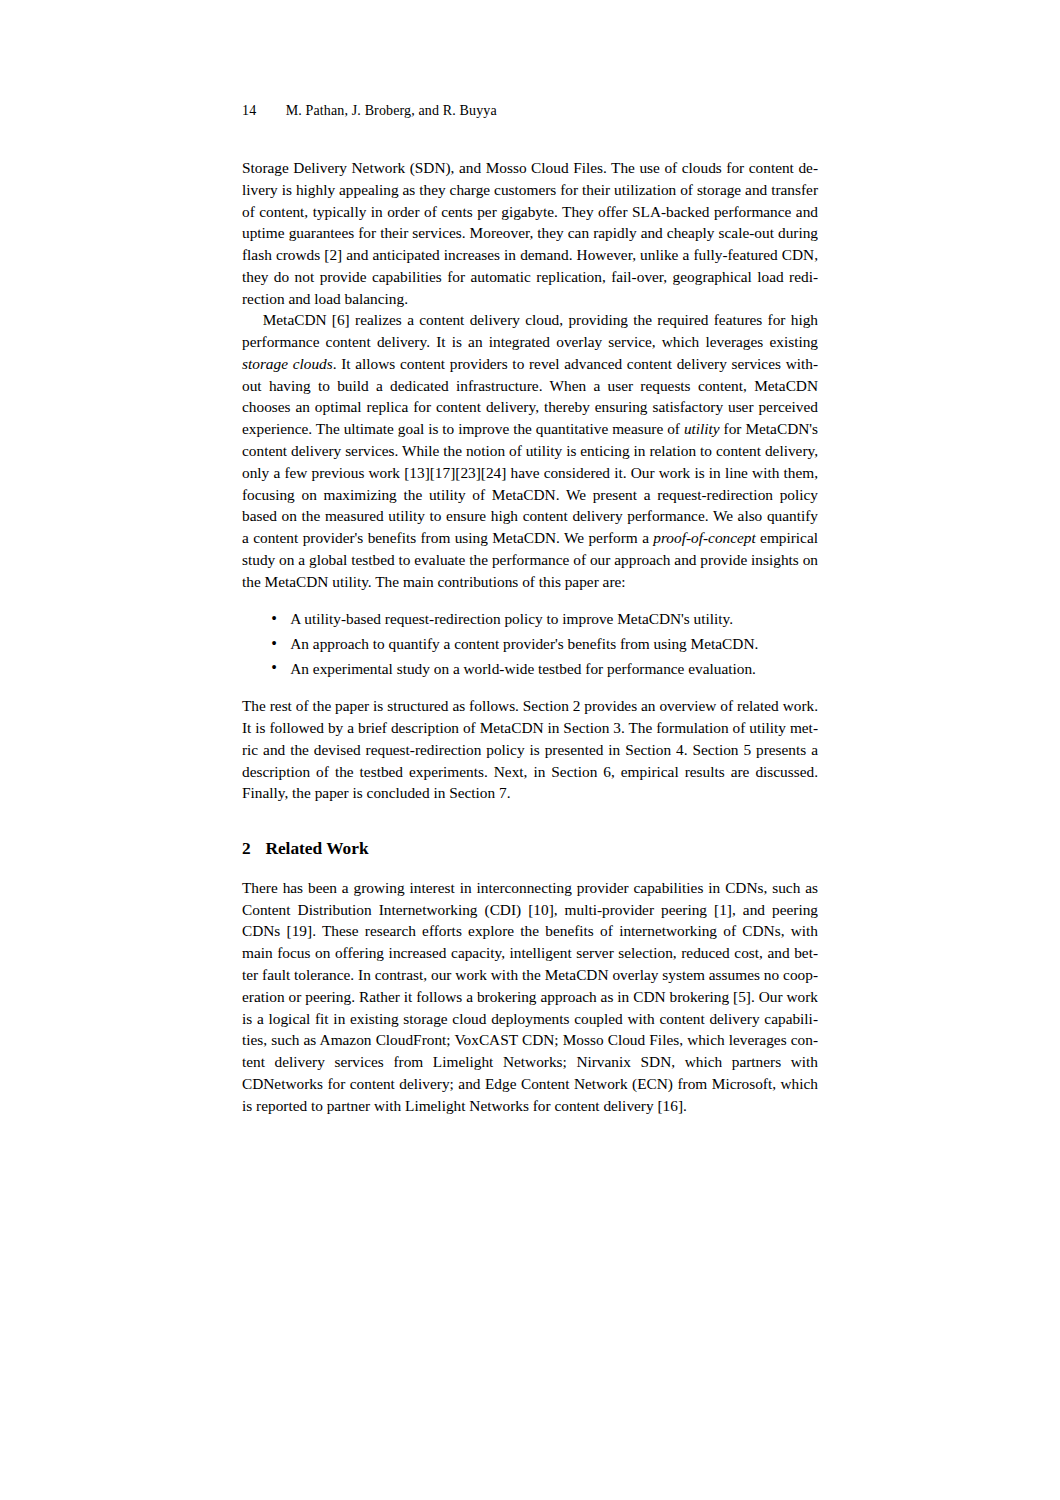14 M. Pathan, J. Broberg, and R. Buyya
Storage Delivery Network (SDN), and Mosso Cloud Files. The use of clouds for content delivery is highly appealing as they charge customers for their utilization of storage and transfer of content, typically in order of cents per gigabyte. They offer SLA-backed performance and uptime guarantees for their services. Moreover, they can rapidly and cheaply scale-out during flash crowds [2] and anticipated increases in demand. However, unlike a fully-featured CDN, they do not provide capabilities for automatic replication, fail-over, geographical load redirection and load balancing.
MetaCDN [6] realizes a content delivery cloud, providing the required features for high performance content delivery. It is an integrated overlay service, which leverages existing storage clouds. It allows content providers to revel advanced content delivery services without having to build a dedicated infrastructure. When a user requests content, MetaCDN chooses an optimal replica for content delivery, thereby ensuring satisfactory user perceived experience. The ultimate goal is to improve the quantitative measure of utility for MetaCDN's content delivery services. While the notion of utility is enticing in relation to content delivery, only a few previous work [13][17][23][24] have considered it. Our work is in line with them, focusing on maximizing the utility of MetaCDN. We present a request-redirection policy based on the measured utility to ensure high content delivery performance. We also quantify a content provider's benefits from using MetaCDN. We perform a proof-of-concept empirical study on a global testbed to evaluate the performance of our approach and provide insights on the MetaCDN utility. The main contributions of this paper are:
A utility-based request-redirection policy to improve MetaCDN's utility.
An approach to quantify a content provider's benefits from using MetaCDN.
An experimental study on a world-wide testbed for performance evaluation.
The rest of the paper is structured as follows. Section 2 provides an overview of related work. It is followed by a brief description of MetaCDN in Section 3. The formulation of utility metric and the devised request-redirection policy is presented in Section 4. Section 5 presents a description of the testbed experiments. Next, in Section 6, empirical results are discussed. Finally, the paper is concluded in Section 7.
2 Related Work
There has been a growing interest in interconnecting provider capabilities in CDNs, such as Content Distribution Internetworking (CDI) [10], multi-provider peering [1], and peering CDNs [19]. These research efforts explore the benefits of internetworking of CDNs, with main focus on offering increased capacity, intelligent server selection, reduced cost, and better fault tolerance. In contrast, our work with the MetaCDN overlay system assumes no cooperation or peering. Rather it follows a brokering approach as in CDN brokering [5]. Our work is a logical fit in existing storage cloud deployments coupled with content delivery capabilities, such as Amazon CloudFront; VoxCAST CDN; Mosso Cloud Files, which leverages content delivery services from Limelight Networks; Nirvanix SDN, which partners with CDNetworks for content delivery; and Edge Content Network (ECN) from Microsoft, which is reported to partner with Limelight Networks for content delivery [16].